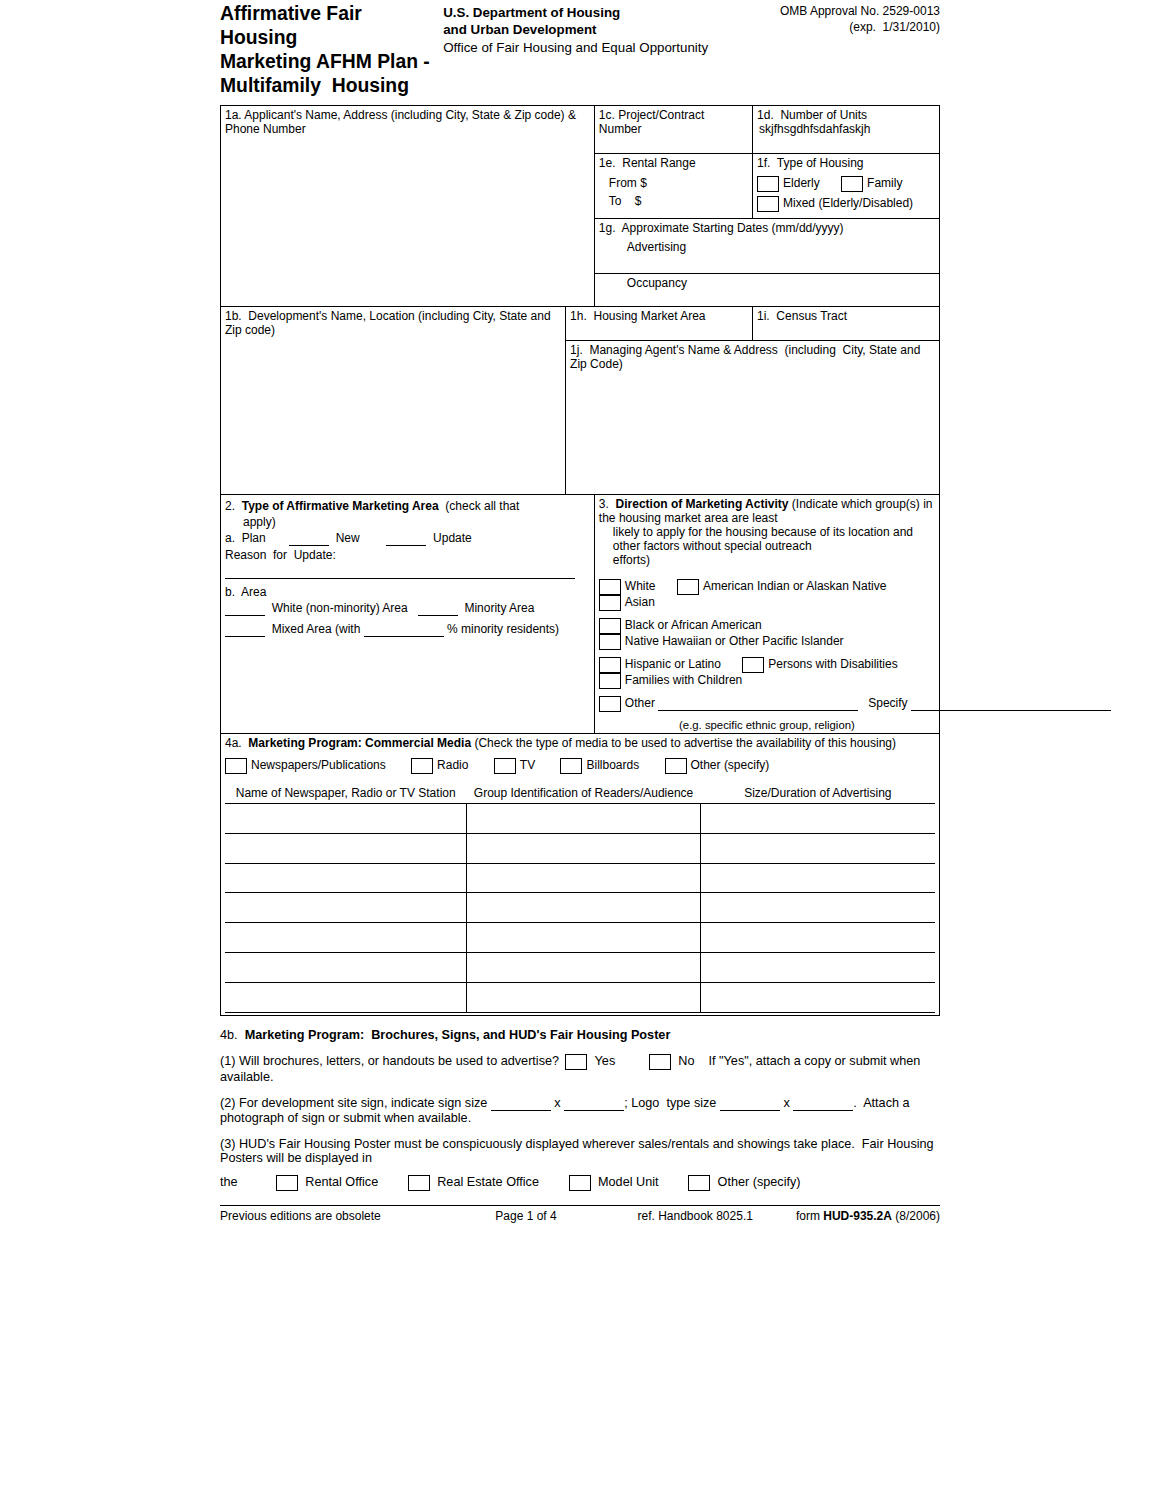Affirmative Fair Housing
Marketing AFHM Plan -
Multifamily Housing
U.S. Department of Housing
and Urban Development
Office of Fair Housing and Equal Opportunity
OMB Approval No. 2529-0013
(exp. 1/31/2010)
| 1a. Applicant's Name, Address (including City, State & Zip code) & Phone Number | 1c. Project/Contract Number | 1d. Number of Units ѕkjfhsgdhfsdahfaskjh |
| 1e. Rental Range From $ To $ | 1f. Type of Housing Elderly Family Mixed (Elderly/Disabled) |
| 1g. Approximate Starting Dates (mm/dd/yyyy) Advertising |
| Occupancy |
| 1b. Development's Name, Location (including City, State and Zip code) | 1h. Housing Market Area | 1i. Census Tract |
| 1j. Managing Agent's Name & Address (including City, State and Zip Code) |
| 2. Type of Affirmative Marketing Area (check all that apply) a. Plan New Update Reason for Update: b. Area White (non-minority) Area Minority Area Mixed Area (with % minority residents) | 3. Direction of Marketing Activity (Indicate which group(s) in the housing market area are least likely to apply for the housing because of its location and other factors without special outreach efforts) White American Indian or Alaskan Native Asian Black or African American Native Hawaiian or Other Pacific Islander Hispanic or Latino Persons with Disabilities Families with Children Other Specify (e.g. specific ethnic group, religion) |
| 4a. Marketing Program: Commercial Media (Check the type of media to be used to advertise the availability of this housing) Newspapers/Publications Radio TV Billboards Other (specify) / Name of Newspaper, Radio or TV Station / Group Identification of Readers/Audience / Size/Duration of Advertising / / --- / --- / --- / |
4b. Marketing Program: Brochures, Signs, and HUD's Fair Housing Poster
(1) Will brochures, letters, or handouts be used to advertise? Yes No If "Yes", attach a copy or submit when available.
(2) For development site sign, indicate sign size x ; Logo type size x . Attach a photograph of sign or submit when available.
(3) HUD's Fair Housing Poster must be conspicuously displayed wherever sales/rentals and showings take place. Fair Housing Posters will be displayed in
the Rental Office Real Estate Office Model Unit Other (specify)
Previous editions are obsolete
Page 1 of 4
ref. Handbook 8025.1
form HUD-935.2A (8/2006)